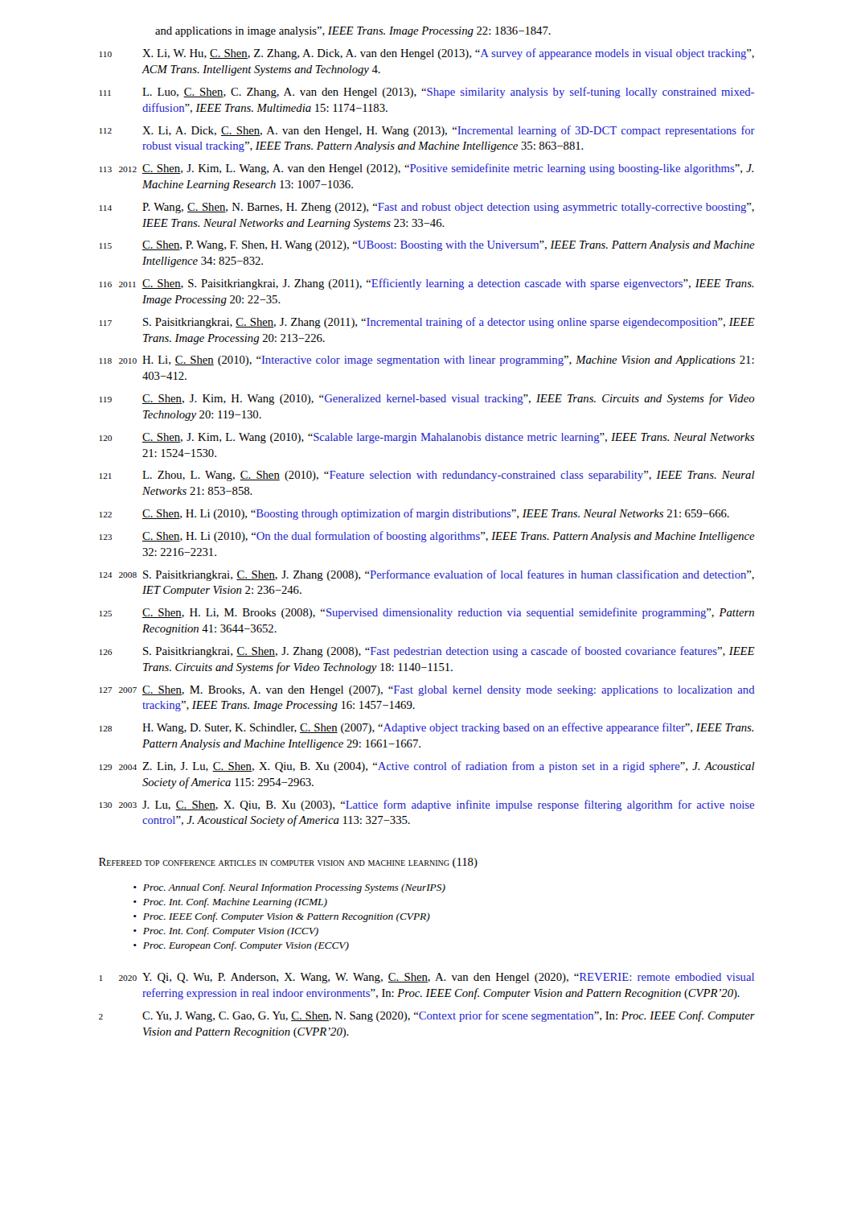and applications in image analysis”, IEEE Trans. Image Processing 22: 1836−1847.
110
X. Li, W. Hu, C. Shen, Z. Zhang, A. Dick, A. van den Hengel (2013), “A survey of appearance models in visual object tracking”, ACM Trans. Intelligent Systems and Technology 4.
111
L. Luo, C. Shen, C. Zhang, A. van den Hengel (2013), “Shape similarity analysis by self-tuning locally constrained mixed-diffusion”, IEEE Trans. Multimedia 15: 1174−1183.
112
X. Li, A. Dick, C. Shen, A. van den Hengel, H. Wang (2013), “Incremental learning of 3D-DCT compact representations for robust visual tracking”, IEEE Trans. Pattern Analysis and Machine Intelligence 35: 863−881.
113
2012
C. Shen, J. Kim, L. Wang, A. van den Hengel (2012), “Positive semidefinite metric learning using boosting-like algorithms”, J. Machine Learning Research 13: 1007−1036.
114
P. Wang, C. Shen, N. Barnes, H. Zheng (2012), “Fast and robust object detection using asymmetric totally-corrective boosting”, IEEE Trans. Neural Networks and Learning Systems 23: 33−46.
115
C. Shen, P. Wang, F. Shen, H. Wang (2012), “UBoost: Boosting with the Universum”, IEEE Trans. Pattern Analysis and Machine Intelligence 34: 825−832.
116
2011
C. Shen, S. Paisitkriangkrai, J. Zhang (2011), “Efficiently learning a detection cascade with sparse eigenvectors”, IEEE Trans. Image Processing 20: 22−35.
117
S. Paisitkriangkrai, C. Shen, J. Zhang (2011), “Incremental training of a detector using online sparse eigendecomposition”, IEEE Trans. Image Processing 20: 213−226.
118
2010
H. Li, C. Shen (2010), “Interactive color image segmentation with linear programming”, Machine Vision and Applications 21: 403−412.
119
C. Shen, J. Kim, H. Wang (2010), “Generalized kernel-based visual tracking”, IEEE Trans. Circuits and Systems for Video Technology 20: 119−130.
120
C. Shen, J. Kim, L. Wang (2010), “Scalable large-margin Mahalanobis distance metric learning”, IEEE Trans. Neural Networks 21: 1524−1530.
121
L. Zhou, L. Wang, C. Shen (2010), “Feature selection with redundancy-constrained class separability”, IEEE Trans. Neural Networks 21: 853−858.
122
C. Shen, H. Li (2010), “Boosting through optimization of margin distributions”, IEEE Trans. Neural Networks 21: 659−666.
123
C. Shen, H. Li (2010), “On the dual formulation of boosting algorithms”, IEEE Trans. Pattern Analysis and Machine Intelligence 32: 2216−2231.
124
2008
S. Paisitkriangkrai, C. Shen, J. Zhang (2008), “Performance evaluation of local features in human classification and detection”, IET Computer Vision 2: 236−246.
125
C. Shen, H. Li, M. Brooks (2008), “Supervised dimensionality reduction via sequential semidefinite programming”, Pattern Recognition 41: 3644−3652.
126
S. Paisitkriangkrai, C. Shen, J. Zhang (2008), “Fast pedestrian detection using a cascade of boosted covariance features”, IEEE Trans. Circuits and Systems for Video Technology 18: 1140−1151.
127
2007
C. Shen, M. Brooks, A. van den Hengel (2007), “Fast global kernel density mode seeking: applications to localization and tracking”, IEEE Trans. Image Processing 16: 1457−1469.
128
H. Wang, D. Suter, K. Schindler, C. Shen (2007), “Adaptive object tracking based on an effective appearance filter”, IEEE Trans. Pattern Analysis and Machine Intelligence 29: 1661−1667.
129
2004
Z. Lin, J. Lu, C. Shen, X. Qiu, B. Xu (2004), “Active control of radiation from a piston set in a rigid sphere”, J. Acoustical Society of America 115: 2954−2963.
130
2003
J. Lu, C. Shen, X. Qiu, B. Xu (2003), “Lattice form adaptive infinite impulse response filtering algorithm for active noise control”, J. Acoustical Society of America 113: 327−335.
Refereed top conference articles in computer vision and machine learning (118)
Proc. Annual Conf. Neural Information Processing Systems (NeurIPS)
Proc. Int. Conf. Machine Learning (ICML)
Proc. IEEE Conf. Computer Vision & Pattern Recognition (CVPR)
Proc. Int. Conf. Computer Vision (ICCV)
Proc. European Conf. Computer Vision (ECCV)
1
2020
Y. Qi, Q. Wu, P. Anderson, X. Wang, W. Wang, C. Shen, A. van den Hengel (2020), “REVERIE: remote embodied visual referring expression in real indoor environments”, In: Proc. IEEE Conf. Computer Vision and Pattern Recognition (CVPR’20).
2
C. Yu, J. Wang, C. Gao, G. Yu, C. Shen, N. Sang (2020), “Context prior for scene segmentation”, In: Proc. IEEE Conf. Computer Vision and Pattern Recognition (CVPR’20).